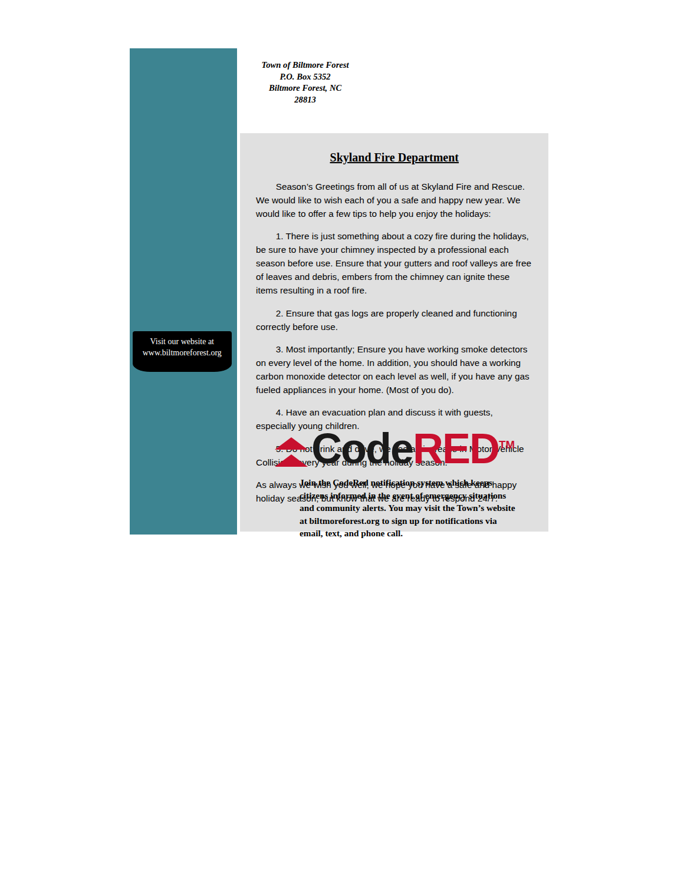Visit our website at
www.biltmoreforest.org
Town of Biltmore Forest
P.O. Box 5352
Biltmore Forest, NC
28813
Skyland Fire Department
Season’s Greetings from all of us at Skyland Fire and Rescue. We would like to wish each of you a safe and happy new year. We would like to offer a few tips to help you enjoy the holidays:
1. There is just something about a cozy fire during the holidays, be sure to have your chimney inspected by a professional each season before use. Ensure that your gutters and roof valleys are free of leaves and debris, embers from the chimney can ignite these items resulting in a roof fire.
2. Ensure that gas logs are properly cleaned and functioning correctly before use.
3. Most importantly; Ensure you have working smoke detectors on every level of the home. In addition, you should have a working carbon monoxide detector on each level as well, if you have any gas fueled appliances in your home. (Most of you do).
4. Have an evacuation plan and discuss it with guests, especially young children.
5. Do not drink and drive, we see an increase in Motor Vehicle Collisions every year during the holiday season.
As always we wish you well, we hope you have a safe and happy holiday season, but know that we are ready to respond 24/7.
Code RED TM
Join the CodeRed notification system which keeps citizens informed in the event of emergency situations and community alerts. You may visit the Town’s website at biltmoreforest.org to sign up for notifications via email, text, and phone call.